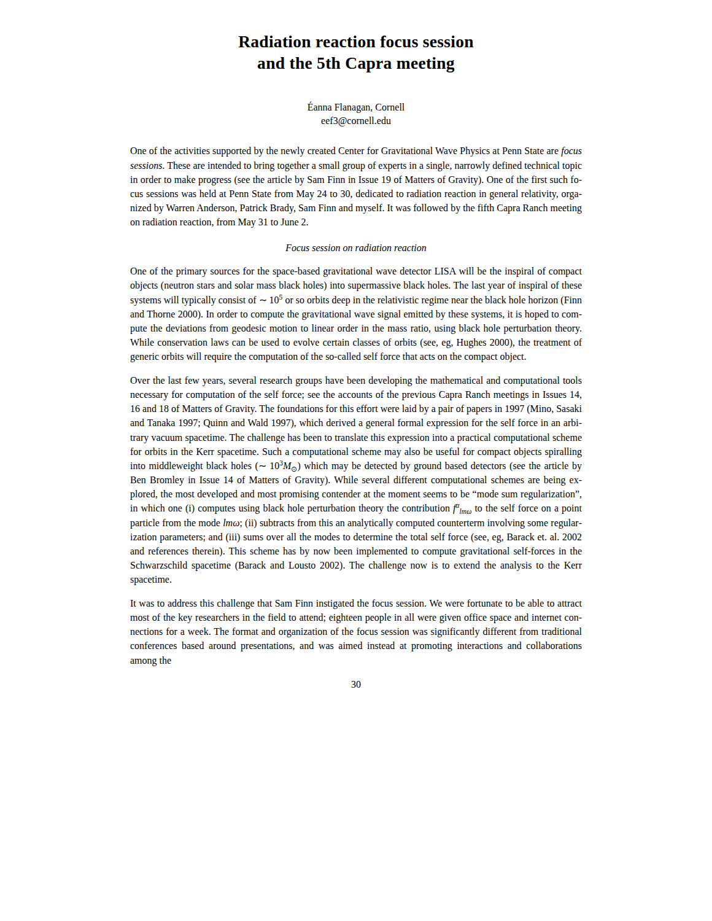Radiation reaction focus session
and the 5th Capra meeting
Éanna Flanagan, Cornell eef3@cornell.edu
One of the activities supported by the newly created Center for Gravitational Wave Physics at Penn State are focus sessions. These are intended to bring together a small group of experts in a single, narrowly defined technical topic in order to make progress (see the article by Sam Finn in Issue 19 of Matters of Gravity). One of the first such focus sessions was held at Penn State from May 24 to 30, dedicated to radiation reaction in general relativity, organized by Warren Anderson, Patrick Brady, Sam Finn and myself. It was followed by the fifth Capra Ranch meeting on radiation reaction, from May 31 to June 2.
Focus session on radiation reaction
One of the primary sources for the space-based gravitational wave detector LISA will be the inspiral of compact objects (neutron stars and solar mass black holes) into supermassive black holes. The last year of inspiral of these systems will typically consist of ∼ 105 or so orbits deep in the relativistic regime near the black hole horizon (Finn and Thorne 2000). In order to compute the gravitational wave signal emitted by these systems, it is hoped to compute the deviations from geodesic motion to linear order in the mass ratio, using black hole perturbation theory. While conservation laws can be used to evolve certain classes of orbits (see, eg, Hughes 2000), the treatment of generic orbits will require the computation of the so-called self force that acts on the compact object.
Over the last few years, several research groups have been developing the mathematical and computational tools necessary for computation of the self force; see the accounts of the previous Capra Ranch meetings in Issues 14, 16 and 18 of Matters of Gravity. The foundations for this effort were laid by a pair of papers in 1997 (Mino, Sasaki and Tanaka 1997; Quinn and Wald 1997), which derived a general formal expression for the self force in an arbitrary vacuum spacetime. The challenge has been to translate this expression into a practical computational scheme for orbits in the Kerr spacetime. Such a computational scheme may also be useful for compact objects spiralling into middleweight black holes (∼ 103M⊙) which may be detected by ground based detectors (see the article by Ben Bromley in Issue 14 of Matters of Gravity). While several different computational schemes are being explored, the most developed and most promising contender at the moment seems to be “mode sum regularization”, in which one (i) computes using black hole perturbation theory the contribution fαlmω to the self force on a point particle from the mode lmω; (ii) subtracts from this an analytically computed counterterm involving some regularization parameters; and (iii) sums over all the modes to determine the total self force (see, eg, Barack et. al. 2002 and references therein). This scheme has by now been implemented to compute gravitational self-forces in the Schwarzschild spacetime (Barack and Lousto 2002). The challenge now is to extend the analysis to the Kerr spacetime.
It was to address this challenge that Sam Finn instigated the focus session. We were fortunate to be able to attract most of the key researchers in the field to attend; eighteen people in all were given office space and internet connections for a week. The format and organization of the focus session was significantly different from traditional conferences based around presentations, and was aimed instead at promoting interactions and collaborations among the
30